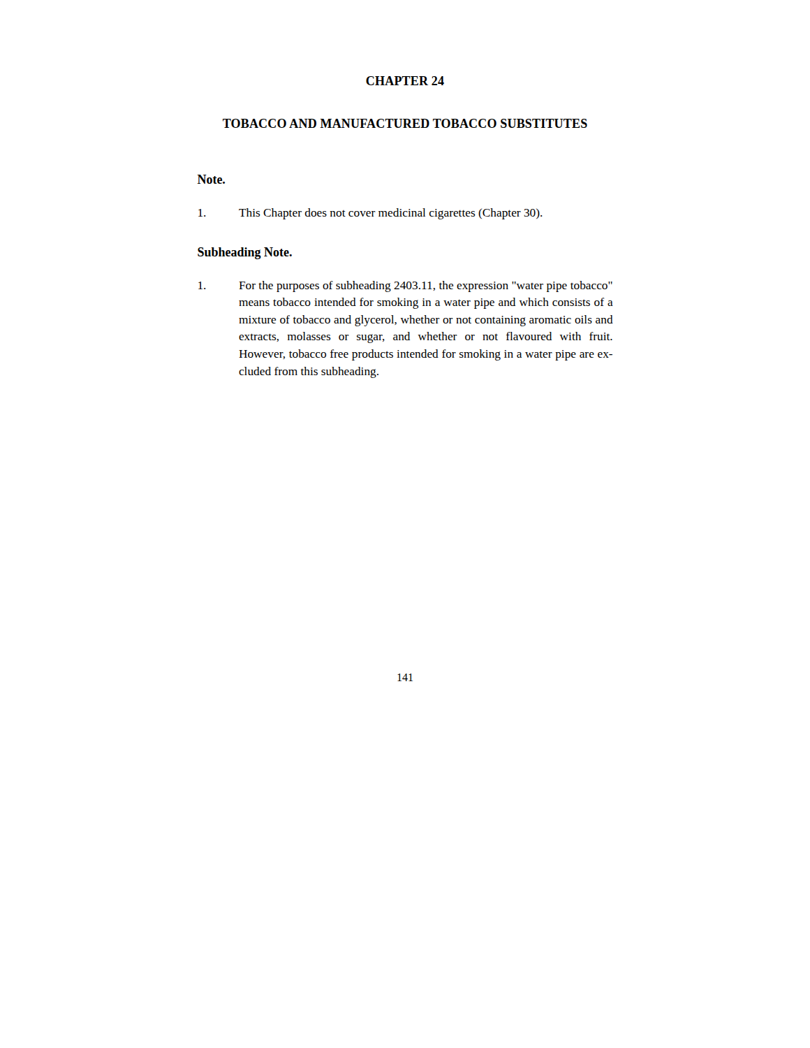CHAPTER 24
TOBACCO AND MANUFACTURED TOBACCO SUBSTITUTES
Note.
1.
This Chapter does not cover medicinal cigarettes (Chapter 30).
Subheading Note.
1.
For the purposes of subheading 2403.11, the expression "water pipe tobacco" means tobacco intended for smoking in a water pipe and which consists of a mixture of tobacco and glycerol, whether or not containing aromatic oils and extracts, molasses or sugar, and whether or not flavoured with fruit. However, tobacco free products intended for smoking in a water pipe are excluded from this subheading.
141